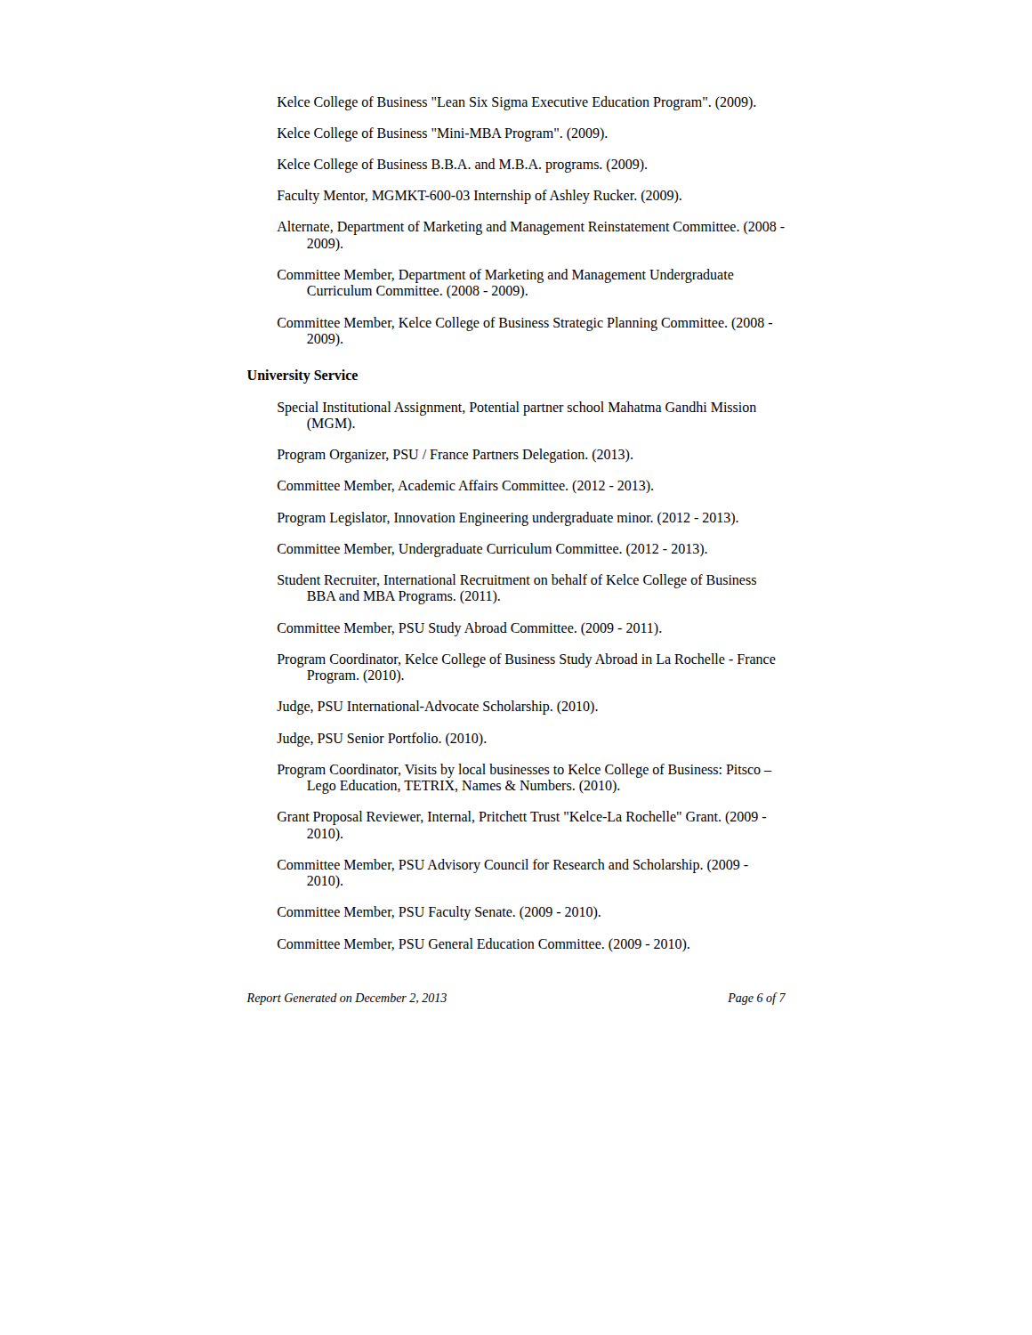Kelce College of Business "Lean Six Sigma Executive Education Program". (2009).
Kelce College of Business "Mini-MBA Program". (2009).
Kelce College of Business B.B.A. and M.B.A. programs. (2009).
Faculty Mentor, MGMKT-600-03 Internship of Ashley Rucker. (2009).
Alternate, Department of Marketing and Management Reinstatement Committee. (2008 - 2009).
Committee Member, Department of Marketing and Management Undergraduate Curriculum Committee. (2008 - 2009).
Committee Member, Kelce College of Business Strategic Planning Committee. (2008 - 2009).
University Service
Special Institutional Assignment, Potential partner school Mahatma Gandhi Mission (MGM).
Program Organizer, PSU / France Partners Delegation. (2013).
Committee Member, Academic Affairs Committee. (2012 - 2013).
Program Legislator, Innovation Engineering undergraduate minor. (2012 - 2013).
Committee Member, Undergraduate Curriculum Committee. (2012 - 2013).
Student Recruiter, International Recruitment on behalf of Kelce College of Business BBA and MBA Programs. (2011).
Committee Member, PSU Study Abroad Committee. (2009 - 2011).
Program Coordinator, Kelce College of Business Study Abroad in La Rochelle - France Program. (2010).
Judge, PSU International-Advocate Scholarship. (2010).
Judge, PSU Senior Portfolio. (2010).
Program Coordinator, Visits by local businesses to Kelce College of Business: Pitsco – Lego Education, TETRIX, Names & Numbers. (2010).
Grant Proposal Reviewer, Internal, Pritchett Trust "Kelce-La Rochelle" Grant. (2009 - 2010).
Committee Member, PSU Advisory Council for Research and Scholarship. (2009 - 2010).
Committee Member, PSU Faculty Senate. (2009 - 2010).
Committee Member, PSU General Education Committee. (2009 - 2010).
Report Generated on December 2, 2013 Page 6 of 7